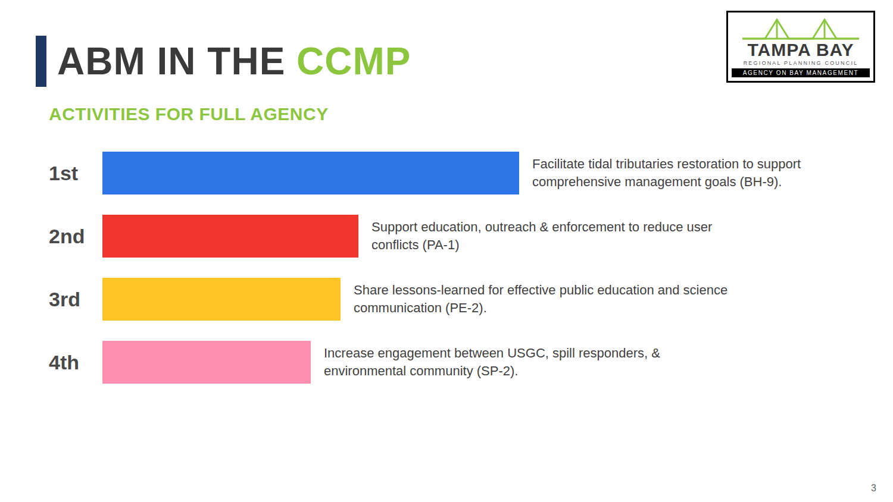TAMPA BAY
REGIONAL PLANNING COUNCIL
AGENCY ON BAY MANAGEMENT
ABM IN THE CCMP
ACTIVITIES FOR FULL AGENCY
1st
Facilitate tidal tributaries restoration to support comprehensive management goals (BH-9).
2nd
Support education, outreach & enforcement to reduce user conflicts (PA-1)
3rd
Share lessons-learned for effective public education and science communication (PE-2).
4th
Increase engagement between USGC, spill responders, & environmental community (SP-2).
3